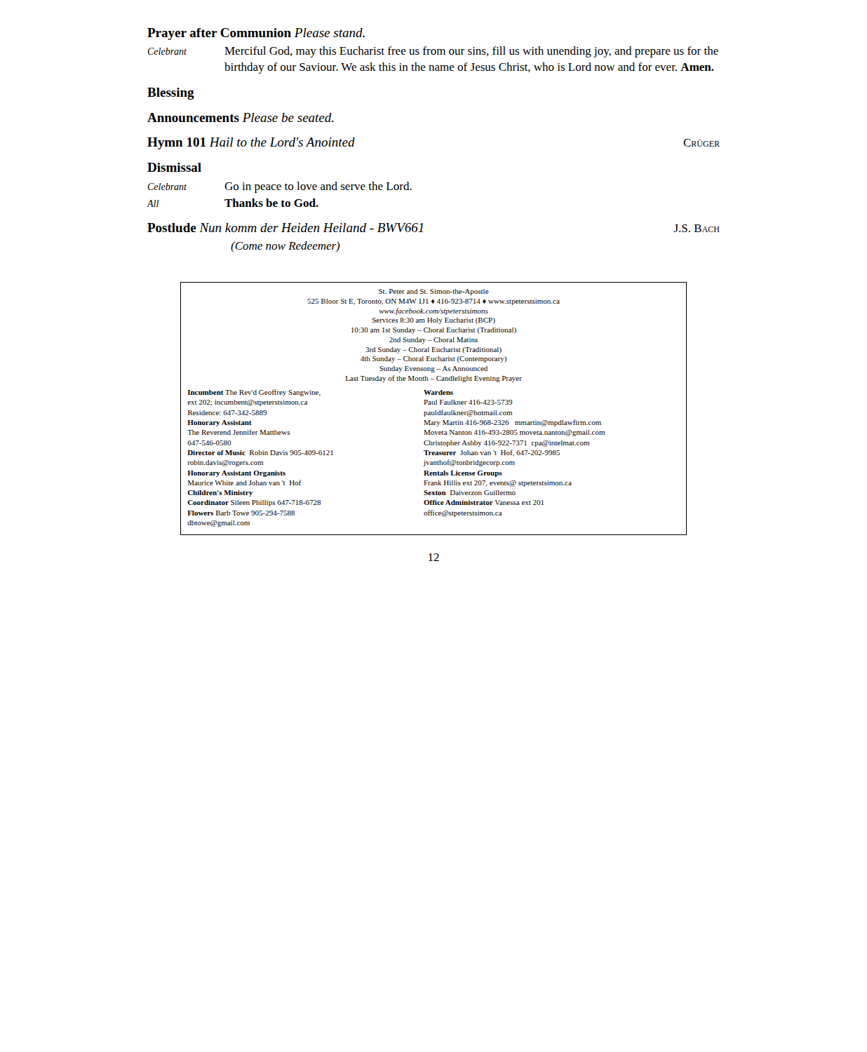Prayer after Communion Please stand.
Celebrant
Merciful God, may this Eucharist free us from our sins, fill us with unending joy, and prepare us for the birthday of our Saviour. We ask this in the name of Jesus Christ, who is Lord now and for ever. Amen.
Blessing
Announcements Please be seated.
Hymn 101 Hail to the Lord's Anointed
Crüger
Dismissal
Celebrant
Go in peace to love and serve the Lord.
All
Thanks be to God.
Postlude Nun komm der Heiden Heiland - BWV661
J.S. Bach
(Come now Redeemer)
St. Peter and St. Simon-the-Apostle
525 Bloor St E, Toronto, ON M4W 1J1 ♦ 416-923-8714 ♦ www.stpeterstsimon.ca
www.facebook.com/stpeterstsimons
Services 8:30 am Holy Eucharist (BCP)
10:30 am 1st Sunday – Choral Eucharist (Traditional)
2nd Sunday – Choral Matins
3rd Sunday – Choral Eucharist (Traditional)
4th Sunday – Choral Eucharist (Contemporary)
Sunday Evensong – As Announced
Last Tuesday of the Month – Candlelight Evening Prayer
| Incumbent The Rev'd Geoffrey Sangwine, | Wardens |
| ext 202 ; incumbent@stpeterstsimon.ca | Paul Faulkner 416-423-5739 |
| Residence: 647-342-5889 | pauldfaulkner@hotmail.com |
| Honorary Assistant | Mary Martin 416-968-2326 mmartin@mpdlawfirm.com |
| The Reverend Jennifer Matthews | Moveta Nanton 416-493-2805 moveta.nanton@gmail.com |
| 647-546-0580 | Christopher Ashby 416-922-7371 cpa@intelmat.com |
| Director of Music Robin Davis 905-409-6121 | Treasurer Johan van 't Hof, 647-202-9985 |
| robin.davis@rogers.com | jvanthof@tonbridgecorp.com |
| Honorary Assistant Organists | Rentals License Groups |
| Maurice White and Johan van 't Hof | Frank Hillis ext 207 , events@ stpeterstsimon.ca |
| Children's Ministry | Sexton Daiverzon Guillermo |
| Coordinator Sileen Phillips 647-718-6728 | Office Administrator Vanessa ext 201 |
| Flowers Barb Towe 905-294-7588 | office@stpeterstsimon.ca |
| dbtowe@gmail.com | |
12